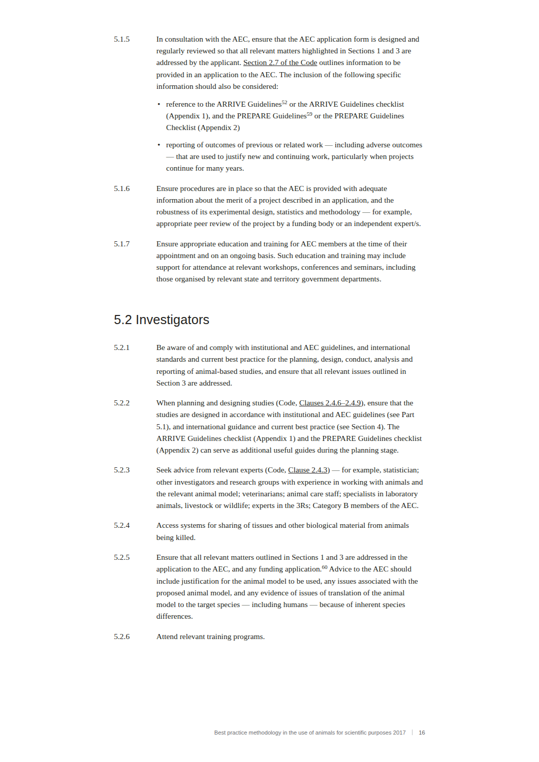5.1.5
In consultation with the AEC, ensure that the AEC application form is designed and regularly reviewed so that all relevant matters highlighted in Sections 1 and 3 are addressed by the applicant. Section 2.7 of the Code outlines information to be provided in an application to the AEC. The inclusion of the following specific information should also be considered:
reference to the ARRIVE Guidelines52 or the ARRIVE Guidelines checklist (Appendix 1), and the PREPARE Guidelines59 or the PREPARE Guidelines Checklist (Appendix 2)
reporting of outcomes of previous or related work — including adverse outcomes — that are used to justify new and continuing work, particularly when projects continue for many years.
5.1.6
Ensure procedures are in place so that the AEC is provided with adequate information about the merit of a project described in an application, and the robustness of its experimental design, statistics and methodology — for example, appropriate peer review of the project by a funding body or an independent expert/s.
5.1.7
Ensure appropriate education and training for AEC members at the time of their appointment and on an ongoing basis. Such education and training may include support for attendance at relevant workshops, conferences and seminars, including those organised by relevant state and territory government departments.
5.2 Investigators
5.2.1
Be aware of and comply with institutional and AEC guidelines, and international standards and current best practice for the planning, design, conduct, analysis and reporting of animal-based studies, and ensure that all relevant issues outlined in Section 3 are addressed.
5.2.2
When planning and designing studies (Code, Clauses 2.4.6–2.4.9), ensure that the studies are designed in accordance with institutional and AEC guidelines (see Part 5.1), and international guidance and current best practice (see Section 4). The ARRIVE Guidelines checklist (Appendix 1) and the PREPARE Guidelines checklist (Appendix 2) can serve as additional useful guides during the planning stage.
5.2.3
Seek advice from relevant experts (Code, Clause 2.4.3) — for example, statistician; other investigators and research groups with experience in working with animals and the relevant animal model; veterinarians; animal care staff; specialists in laboratory animals, livestock or wildlife; experts in the 3Rs; Category B members of the AEC.
5.2.4
Access systems for sharing of tissues and other biological material from animals being killed.
5.2.5
Ensure that all relevant matters outlined in Sections 1 and 3 are addressed in the application to the AEC, and any funding application.60 Advice to the AEC should include justification for the animal model to be used, any issues associated with the proposed animal model, and any evidence of issues of translation of the animal model to the target species — including humans — because of inherent species differences.
5.2.6
Attend relevant training programs.
Best practice methodology in the use of animals for scientific purposes 2017 16